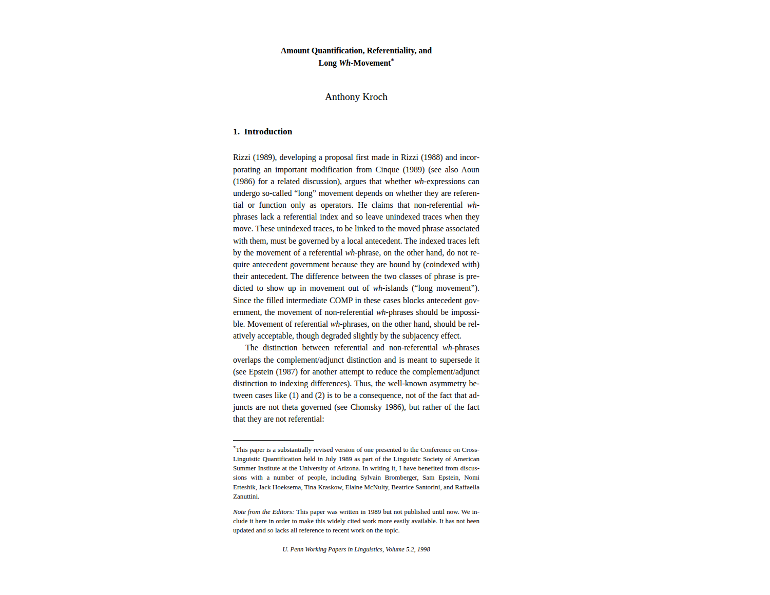Amount Quantification, Referentiality, and Long Wh-Movement*
Anthony Kroch
1. Introduction
Rizzi (1989), developing a proposal first made in Rizzi (1988) and incorporating an important modification from Cinque (1989) (see also Aoun (1986) for a related discussion), argues that whether wh-expressions can undergo so-called “long” movement depends on whether they are referential or function only as operators. He claims that non-referential wh-phrases lack a referential index and so leave unindexed traces when they move. These unindexed traces, to be linked to the moved phrase associated with them, must be governed by a local antecedent. The indexed traces left by the movement of a referential wh-phrase, on the other hand, do not require antecedent government because they are bound by (coindexed with) their antecedent. The difference between the two classes of phrase is predicted to show up in movement out of wh-islands (“long movement”). Since the filled intermediate COMP in these cases blocks antecedent government, the movement of non-referential wh-phrases should be impossible. Movement of referential wh-phrases, on the other hand, should be relatively acceptable, though degraded slightly by the subjacency effect.
The distinction between referential and non-referential wh-phrases overlaps the complement/adjunct distinction and is meant to supersede it (see Epstein (1987) for another attempt to reduce the complement/adjunct distinction to indexing differences). Thus, the well-known asymmetry between cases like (1) and (2) is to be a consequence, not of the fact that adjuncts are not theta governed (see Chomsky 1986), but rather of the fact that they are not referential:
*This paper is a substantially revised version of one presented to the Conference on Cross-Linguistic Quantification held in July 1989 as part of the Linguistic Society of American Summer Institute at the University of Arizona. In writing it, I have benefited from discussions with a number of people, including Sylvain Bromberger, Sam Epstein, Nomi Erteshik, Jack Hoeksema, Tina Kraskow, Elaine McNulty, Beatrice Santorini, and Raffaella Zanuttini.
Note from the Editors: This paper was written in 1989 but not published until now. We include it here in order to make this widely cited work more easily available. It has not been updated and so lacks all reference to recent work on the topic.
U. Penn Working Papers in Linguistics, Volume 5.2, 1998